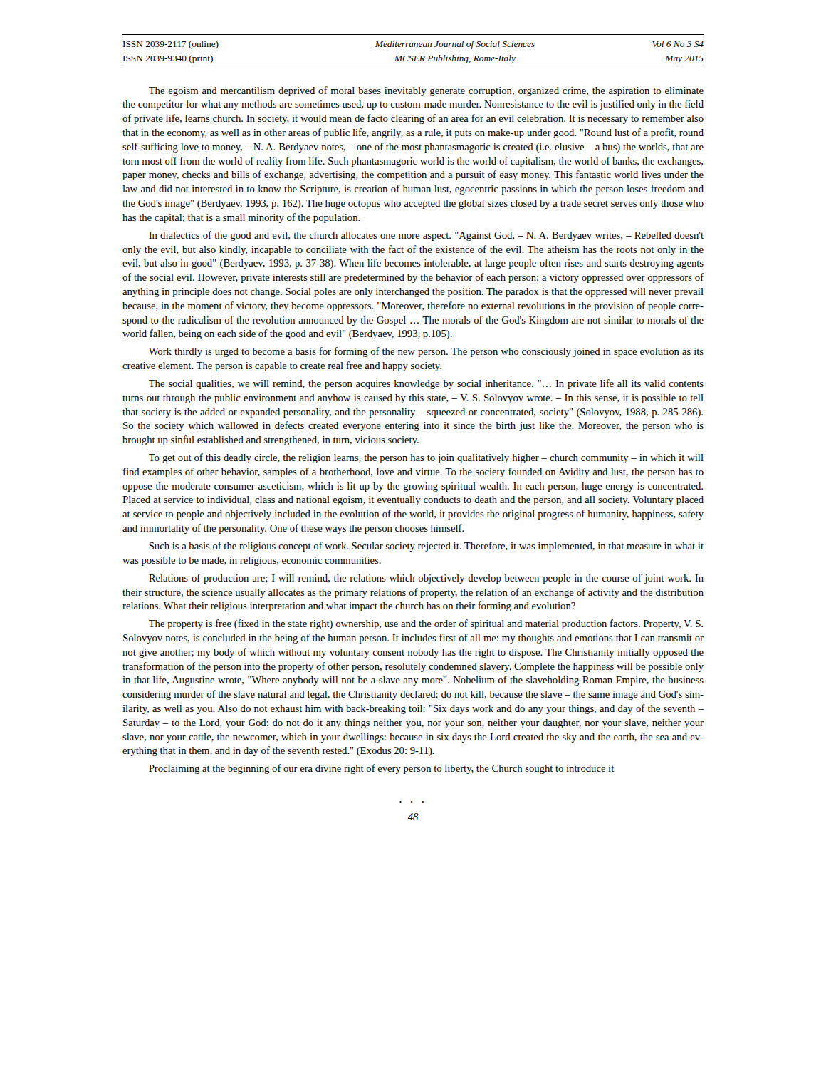| ISSN 2039-2117 (online) | Mediterranean Journal of Social Sciences | Vol 6 No 3 S4 |
| ISSN 2039-9340 (print) | MCSER Publishing, Rome-Italy | May 2015 |
The egoism and mercantilism deprived of moral bases inevitably generate corruption, organized crime, the aspiration to eliminate the competitor for what any methods are sometimes used, up to custom-made murder. Nonresistance to the evil is justified only in the field of private life, learns church. In society, it would mean de facto clearing of an area for an evil celebration. It is necessary to remember also that in the economy, as well as in other areas of public life, angrily, as a rule, it puts on make-up under good. "Round lust of a profit, round self-sufficing love to money, – N. A. Berdyaev notes, – one of the most phantasmagoric is created (i.e. elusive – a bus) the worlds, that are torn most off from the world of reality from life. Such phantasmagoric world is the world of capitalism, the world of banks, the exchanges, paper money, checks and bills of exchange, advertising, the competition and a pursuit of easy money. This fantastic world lives under the law and did not interested in to know the Scripture, is creation of human lust, egocentric passions in which the person loses freedom and the God's image" (Berdyaev, 1993, p. 162). The huge octopus who accepted the global sizes closed by a trade secret serves only those who has the capital; that is a small minority of the population.
In dialectics of the good and evil, the church allocates one more aspect. "Against God, – N. A. Berdyaev writes, – Rebelled doesn't only the evil, but also kindly, incapable to conciliate with the fact of the existence of the evil. The atheism has the roots not only in the evil, but also in good" (Berdyaev, 1993, p. 37-38). When life becomes intolerable, at large people often rises and starts destroying agents of the social evil. However, private interests still are predetermined by the behavior of each person; a victory oppressed over oppressors of anything in principle does not change. Social poles are only interchanged the position. The paradox is that the oppressed will never prevail because, in the moment of victory, they become oppressors. "Moreover, therefore no external revolutions in the provision of people correspond to the radicalism of the revolution announced by the Gospel … The morals of the God's Kingdom are not similar to morals of the world fallen, being on each side of the good and evil" (Berdyaev, 1993, p.105).
Work thirdly is urged to become a basis for forming of the new person. The person who consciously joined in space evolution as its creative element. The person is capable to create real free and happy society.
The social qualities, we will remind, the person acquires knowledge by social inheritance. "… In private life all its valid contents turns out through the public environment and anyhow is caused by this state, – V. S. Solovyov wrote. – In this sense, it is possible to tell that society is the added or expanded personality, and the personality – squeezed or concentrated, society" (Solovyov, 1988, p. 285-286). So the society which wallowed in defects created everyone entering into it since the birth just like the. Moreover, the person who is brought up sinful established and strengthened, in turn, vicious society.
To get out of this deadly circle, the religion learns, the person has to join qualitatively higher – church community – in which it will find examples of other behavior, samples of a brotherhood, love and virtue. To the society founded on Avidity and lust, the person has to oppose the moderate consumer asceticism, which is lit up by the growing spiritual wealth. In each person, huge energy is concentrated. Placed at service to individual, class and national egoism, it eventually conducts to death and the person, and all society. Voluntary placed at service to people and objectively included in the evolution of the world, it provides the original progress of humanity, happiness, safety and immortality of the personality. One of these ways the person chooses himself.
Such is a basis of the religious concept of work. Secular society rejected it. Therefore, it was implemented, in that measure in what it was possible to be made, in religious, economic communities.
Relations of production are; I will remind, the relations which objectively develop between people in the course of joint work. In their structure, the science usually allocates as the primary relations of property, the relation of an exchange of activity and the distribution relations. What their religious interpretation and what impact the church has on their forming and evolution?
The property is free (fixed in the state right) ownership, use and the order of spiritual and material production factors. Property, V. S. Solovyov notes, is concluded in the being of the human person. It includes first of all me: my thoughts and emotions that I can transmit or not give another; my body of which without my voluntary consent nobody has the right to dispose. The Christianity initially opposed the transformation of the person into the property of other person, resolutely condemned slavery. Complete the happiness will be possible only in that life, Augustine wrote, "Where anybody will not be a slave any more". Nobelium of the slaveholding Roman Empire, the business considering murder of the slave natural and legal, the Christianity declared: do not kill, because the slave – the same image and God's similarity, as well as you. Also do not exhaust him with back-breaking toil: "Six days work and do any your things, and day of the seventh – Saturday – to the Lord, your God: do not do it any things neither you, nor your son, neither your daughter, nor your slave, neither your slave, nor your cattle, the newcomer, which in your dwellings: because in six days the Lord created the sky and the earth, the sea and everything that in them, and in day of the seventh rested." (Exodus 20: 9-11).
Proclaiming at the beginning of our era divine right of every person to liberty, the Church sought to introduce it
• • •
48